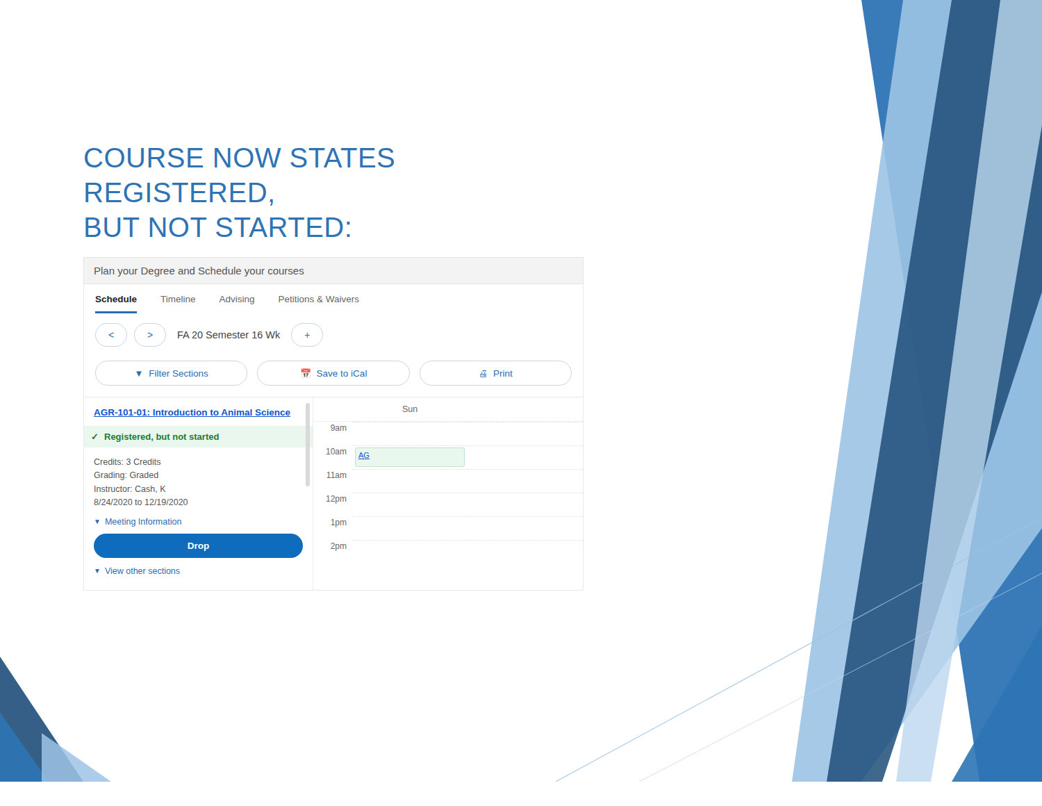COURSE NOW STATES REGISTERED,
BUT NOT STARTED:
Plan your Degree and Schedule your courses
Schedule
Timeline
Advising
Petitions & Waivers
< > FA 20 Semester 16 Wk +
▼ Filter Sections 📅 Save to iCal 🖨 Print
AGR-101-01: Introduction to Animal Science
✓ Registered, but not started
Credits: 3 Credits
Grading: Graded
Instructor: Cash, K
8/24/2020 to 12/19/2020
▼ Meeting Information
Drop
▼ View other sections
Sun
9am
10am
AG
11am
12pm
1pm
2pm